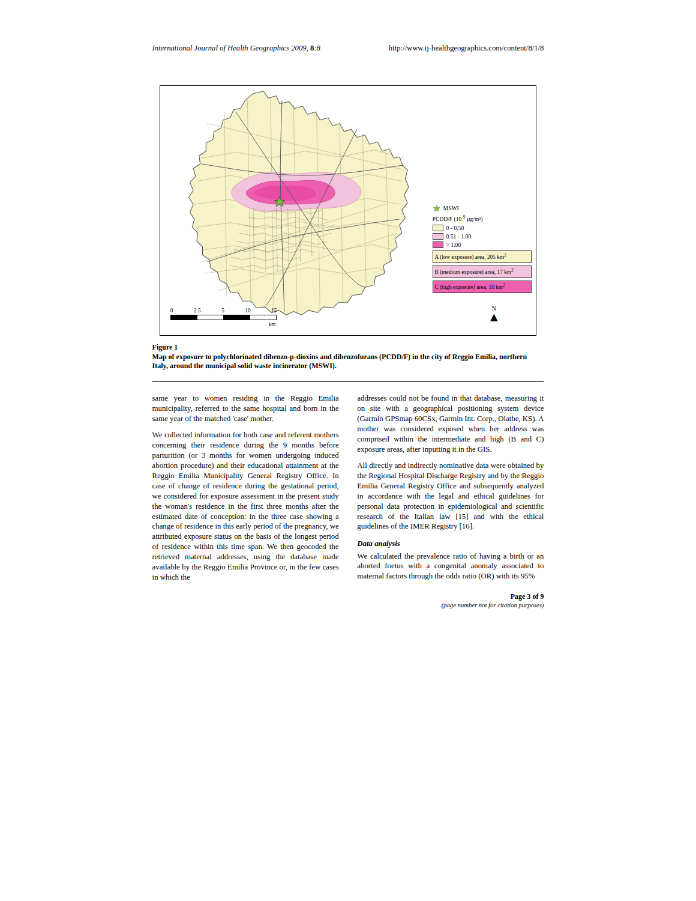International Journal of Health Geographics 2009, 8:8
http://www.ij-healthgeographics.com/content/8/1/8
★MSWI
PCDD/F (10-9 µg/m³)
0 - 0.50
0.51 - 1.00
> 1.00
A (low exposure) area, 205 km2
B (medium exposure) area, 17 km2
C (high exposure) area, 10 km2
02.551015
km
N
▲
Figure 1
Map of exposure to polychlorinated dibenzo-p-dioxins and dibenzofurans (PCDD/F) in the city of Reggio Emilia, northern Italy, around the municipal solid waste incinerator (MSWI).
same year to women residing in the Reggio Emilia municipality, referred to the same hospital and born in the same year of the matched 'case' mother.
We collected information for both case and referent mothers concerning their residence during the 9 months before parturition (or 3 months for women undergoing induced abortion procedure) and their educational attainment at the Reggio Emilia Municipality General Registry Office. In case of change of residence during the gestational period, we considered for exposure assessment in the present study the woman's residence in the first three months after the estimated date of conception: in the three case showing a change of residence in this early period of the pregnancy, we attributed exposure status on the basis of the longest period of residence within this time span. We then geocoded the retrieved maternal addresses, using the database made available by the Reggio Emilia Province or, in the few cases in which the
addresses could not be found in that database, measuring it on site with a geographical positioning system device (Garmin GPSmap 60CSx, Garmin Int. Corp., Olathe, KS). A mother was considered exposed when her address was comprised within the intermediate and high (B and C) exposure areas, after inputting it in the GIS.
All directly and indirectly nominative data were obtained by the Regional Hospital Discharge Registry and by the Reggio Emilia General Registry Office and subsequently analyzed in accordance with the legal and ethical guidelines for personal data protection in epidemiological and scientific research of the Italian law [15] and with the ethical guidelines of the IMER Registry [16].
Data analysis
We calculated the prevalence ratio of having a birth or an aborted foetus with a congenital anomaly associated to maternal factors through the odds ratio (OR) with its 95%
Page 3 of 9
(page number not for citation purposes)